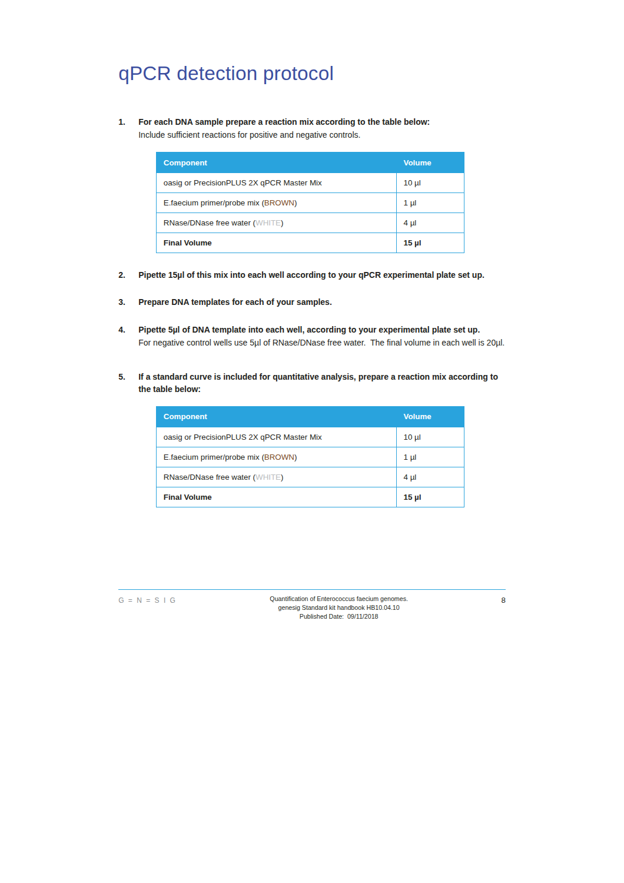qPCR detection protocol
For each DNA sample prepare a reaction mix according to the table below: Include sufficient reactions for positive and negative controls.
| Component | Volume |
| --- | --- |
| oasig or PrecisionPLUS 2X qPCR Master Mix | 10 µl |
| E.faecium primer/probe mix ( BROWN ) | 1 µl |
| RNase/DNase free water ( WHITE ) | 4 µl |
| Final Volume | 15 µl |
Pipette 15µl of this mix into each well according to your qPCR experimental plate set up.
Prepare DNA templates for each of your samples.
Pipette 5µl of DNA template into each well, according to your experimental plate set up. For negative control wells use 5µl of RNase/DNase free water. The final volume in each well is 20µl.
If a standard curve is included for quantitative analysis, prepare a reaction mix according to the table below:
| Component | Volume |
| --- | --- |
| oasig or PrecisionPLUS 2X qPCR Master Mix | 10 µl |
| E.faecium primer/probe mix ( BROWN ) | 1 µl |
| RNase/DNase free water ( WHITE ) | 4 µl |
| Final Volume | 15 µl |
G = N = S I G
Quantification of Enterococcus faecium genomes.
genesig Standard kit handbook HB10.04.10
Published Date: 09/11/2018
8